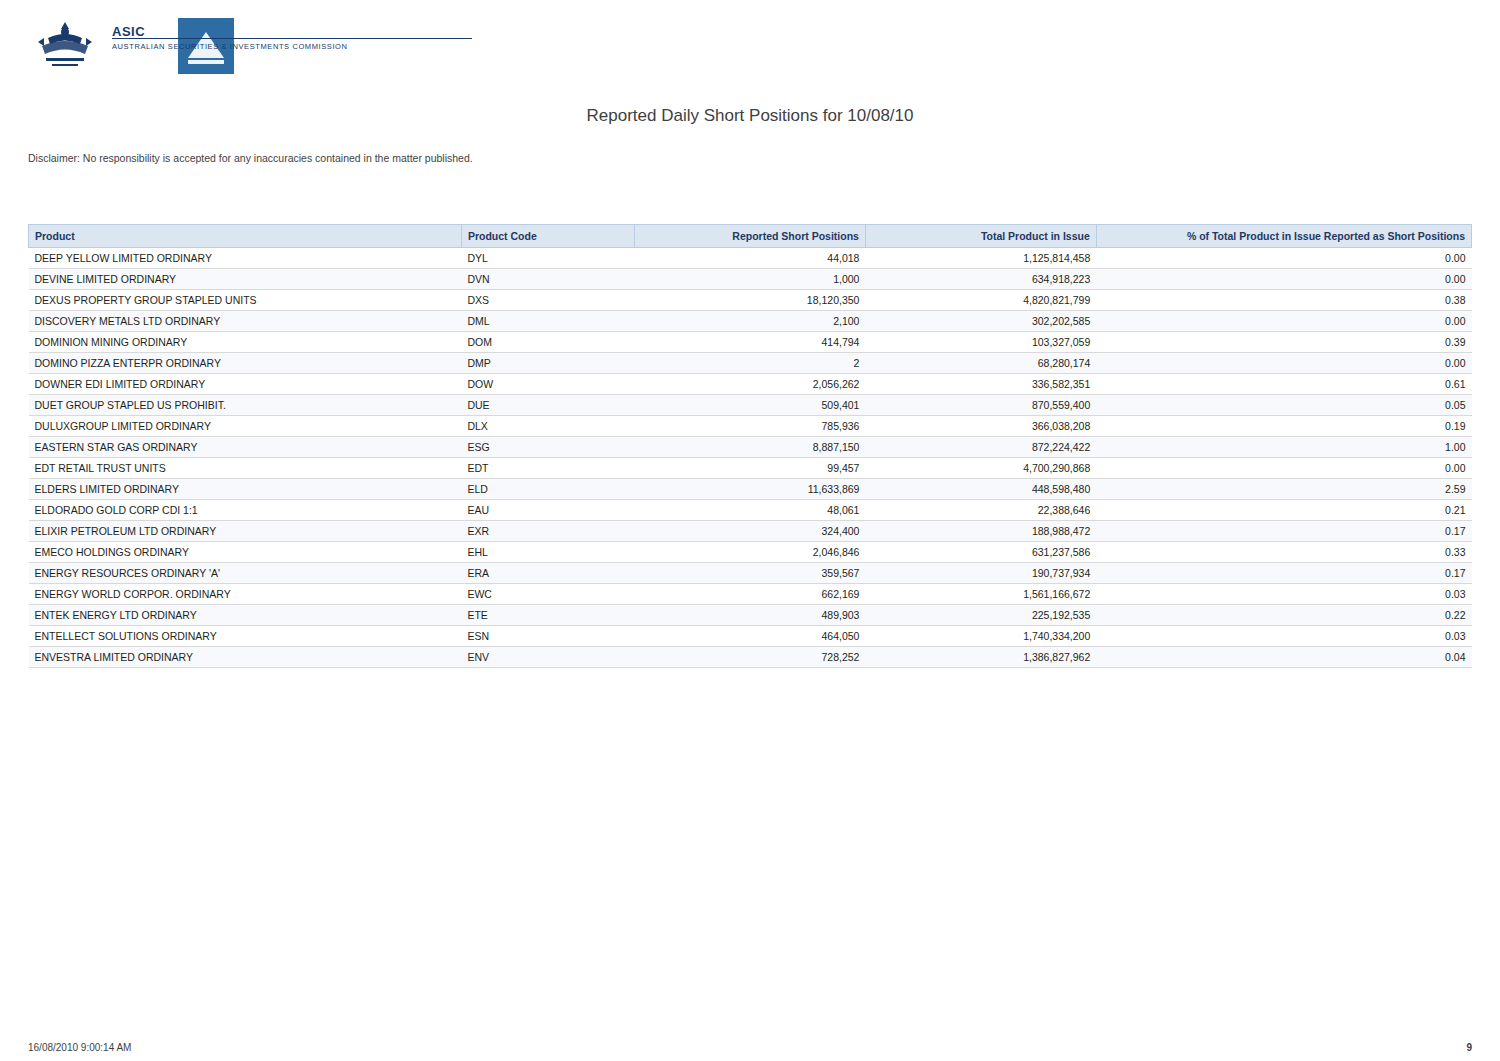ASIC
Australian Securities & Investments Commission
Reported Daily Short Positions for 10/08/10
Disclaimer: No responsibility is accepted for any inaccuracies contained in the matter published.
| Product | Product Code | Reported Short Positions | Total Product in Issue | % of Total Product in Issue Reported as Short Positions |
| --- | --- | --- | --- | --- |
| DEEP YELLOW LIMITED ORDINARY | DYL | 44,018 | 1,125,814,458 | 0.00 |
| DEVINE LIMITED ORDINARY | DVN | 1,000 | 634,918,223 | 0.00 |
| DEXUS PROPERTY GROUP STAPLED UNITS | DXS | 18,120,350 | 4,820,821,799 | 0.38 |
| DISCOVERY METALS LTD ORDINARY | DML | 2,100 | 302,202,585 | 0.00 |
| DOMINION MINING ORDINARY | DOM | 414,794 | 103,327,059 | 0.39 |
| DOMINO PIZZA ENTERPR ORDINARY | DMP | 2 | 68,280,174 | 0.00 |
| DOWNER EDI LIMITED ORDINARY | DOW | 2,056,262 | 336,582,351 | 0.61 |
| DUET GROUP STAPLED US PROHIBIT. | DUE | 509,401 | 870,559,400 | 0.05 |
| DULUXGROUP LIMITED ORDINARY | DLX | 785,936 | 366,038,208 | 0.19 |
| EASTERN STAR GAS ORDINARY | ESG | 8,887,150 | 872,224,422 | 1.00 |
| EDT RETAIL TRUST UNITS | EDT | 99,457 | 4,700,290,868 | 0.00 |
| ELDERS LIMITED ORDINARY | ELD | 11,633,869 | 448,598,480 | 2.59 |
| ELDORADO GOLD CORP CDI 1:1 | EAU | 48,061 | 22,388,646 | 0.21 |
| ELIXIR PETROLEUM LTD ORDINARY | EXR | 324,400 | 188,988,472 | 0.17 |
| EMECO HOLDINGS ORDINARY | EHL | 2,046,846 | 631,237,586 | 0.33 |
| ENERGY RESOURCES ORDINARY 'A' | ERA | 359,567 | 190,737,934 | 0.17 |
| ENERGY WORLD CORPOR. ORDINARY | EWC | 662,169 | 1,561,166,672 | 0.03 |
| ENTEK ENERGY LTD ORDINARY | ETE | 489,903 | 225,192,535 | 0.22 |
| ENTELLECT SOLUTIONS ORDINARY | ESN | 464,050 | 1,740,334,200 | 0.03 |
| ENVESTRA LIMITED ORDINARY | ENV | 728,252 | 1,386,827,962 | 0.04 |
16/08/2010 9:00:14 AM 9